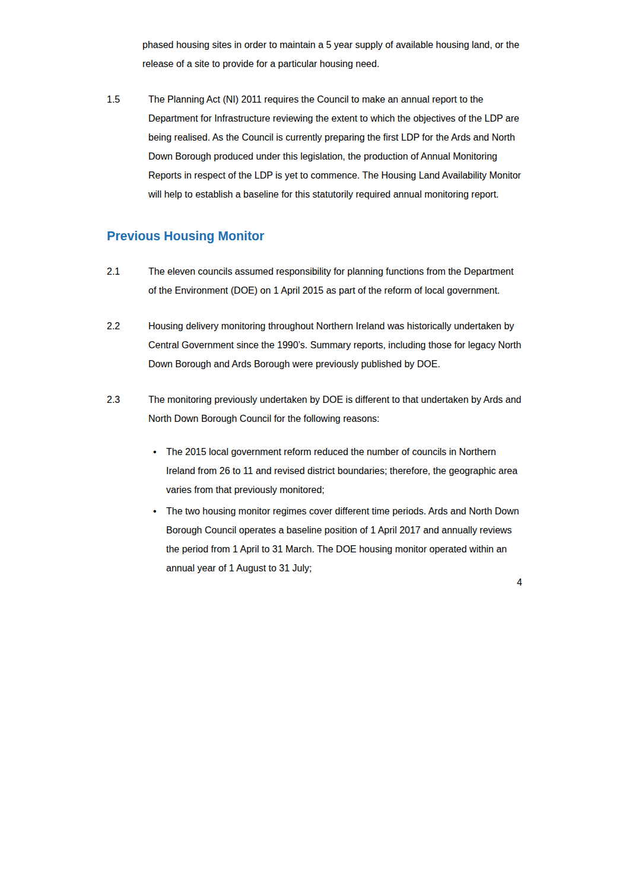phased housing sites in order to maintain a 5 year supply of available housing land, or the release of a site to provide for a particular housing need.
1.5
The Planning Act (NI) 2011 requires the Council to make an annual report to the Department for Infrastructure reviewing the extent to which the objectives of the LDP are being realised. As the Council is currently preparing the first LDP for the Ards and North Down Borough produced under this legislation, the production of Annual Monitoring Reports in respect of the LDP is yet to commence. The Housing Land Availability Monitor will help to establish a baseline for this statutorily required annual monitoring report.
Previous Housing Monitor
2.1
The eleven councils assumed responsibility for planning functions from the Department of the Environment (DOE) on 1 April 2015 as part of the reform of local government.
2.2
Housing delivery monitoring throughout Northern Ireland was historically undertaken by Central Government since the 1990’s. Summary reports, including those for legacy North Down Borough and Ards Borough were previously published by DOE.
2.3
The monitoring previously undertaken by DOE is different to that undertaken by Ards and North Down Borough Council for the following reasons:
The 2015 local government reform reduced the number of councils in Northern Ireland from 26 to 11 and revised district boundaries; therefore, the geographic area varies from that previously monitored;
The two housing monitor regimes cover different time periods. Ards and North Down Borough Council operates a baseline position of 1 April 2017 and annually reviews the period from 1 April to 31 March. The DOE housing monitor operated within an annual year of 1 August to 31 July;
4